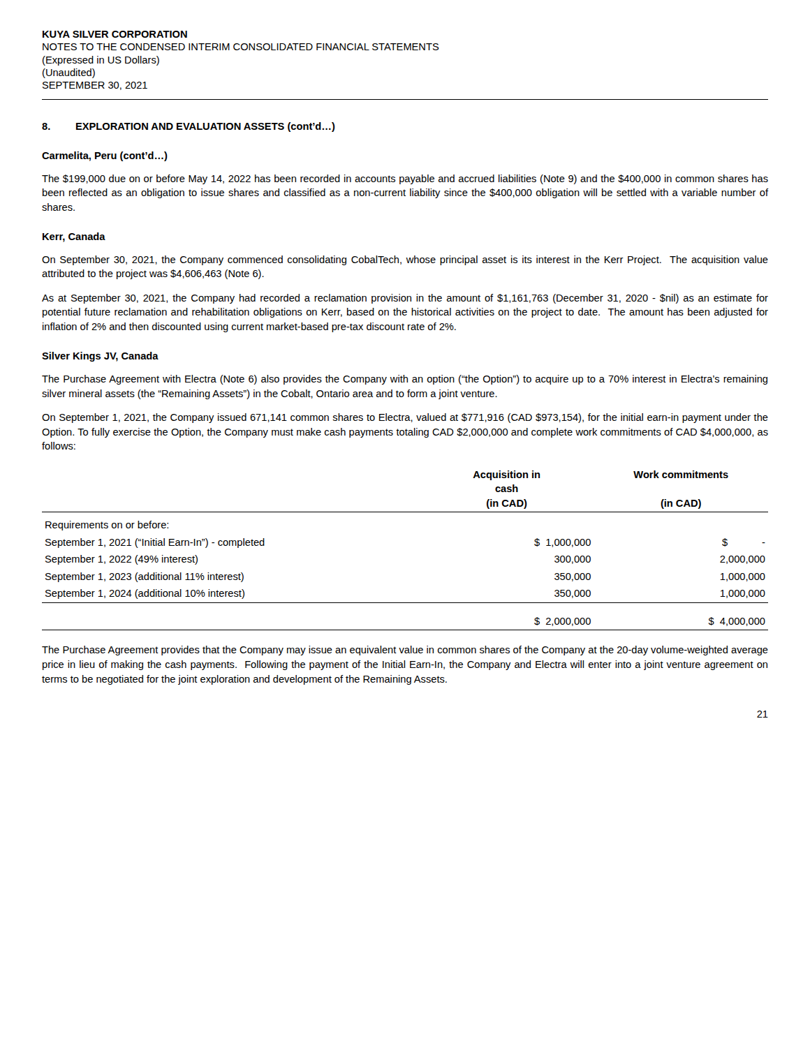KUYA SILVER CORPORATION
NOTES TO THE CONDENSED INTERIM CONSOLIDATED FINANCIAL STATEMENTS
(Expressed in US Dollars)
(Unaudited)
SEPTEMBER 30, 2021
8. EXPLORATION AND EVALUATION ASSETS (cont’d…)
Carmelita, Peru (cont’d…)
The $199,000 due on or before May 14, 2022 has been recorded in accounts payable and accrued liabilities (Note 9) and the $400,000 in common shares has been reflected as an obligation to issue shares and classified as a non-current liability since the $400,000 obligation will be settled with a variable number of shares.
Kerr, Canada
On September 30, 2021, the Company commenced consolidating CobalTech, whose principal asset is its interest in the Kerr Project. The acquisition value attributed to the project was $4,606,463 (Note 6).
As at September 30, 2021, the Company had recorded a reclamation provision in the amount of $1,161,763 (December 31, 2020 - $nil) as an estimate for potential future reclamation and rehabilitation obligations on Kerr, based on the historical activities on the project to date. The amount has been adjusted for inflation of 2% and then discounted using current market-based pre-tax discount rate of 2%.
Silver Kings JV, Canada
The Purchase Agreement with Electra (Note 6) also provides the Company with an option (“the Option”) to acquire up to a 70% interest in Electra’s remaining silver mineral assets (the “Remaining Assets”) in the Cobalt, Ontario area and to form a joint venture.
On September 1, 2021, the Company issued 671,141 common shares to Electra, valued at $771,916 (CAD $973,154), for the initial earn-in payment under the Option. To fully exercise the Option, the Company must make cash payments totaling CAD $2,000,000 and complete work commitments of CAD $4,000,000, as follows:
| | Acquisition in cash (in CAD) | Work commitments (in CAD) |
| --- | --- | --- |
| Requirements on or before: | | |
| September 1, 2021 (“Initial Earn-In”) - completed | $ 1,000,000 | $ - |
| September 1, 2022 (49% interest) | 300,000 | 2,000,000 |
| September 1, 2023 (additional 11% interest) | 350,000 | 1,000,000 |
| September 1, 2024 (additional 10% interest) | 350,000 | 1,000,000 |
| | $ 2,000,000 | $ 4,000,000 |
The Purchase Agreement provides that the Company may issue an equivalent value in common shares of the Company at the 20-day volume-weighted average price in lieu of making the cash payments. Following the payment of the Initial Earn-In, the Company and Electra will enter into a joint venture agreement on terms to be negotiated for the joint exploration and development of the Remaining Assets.
21